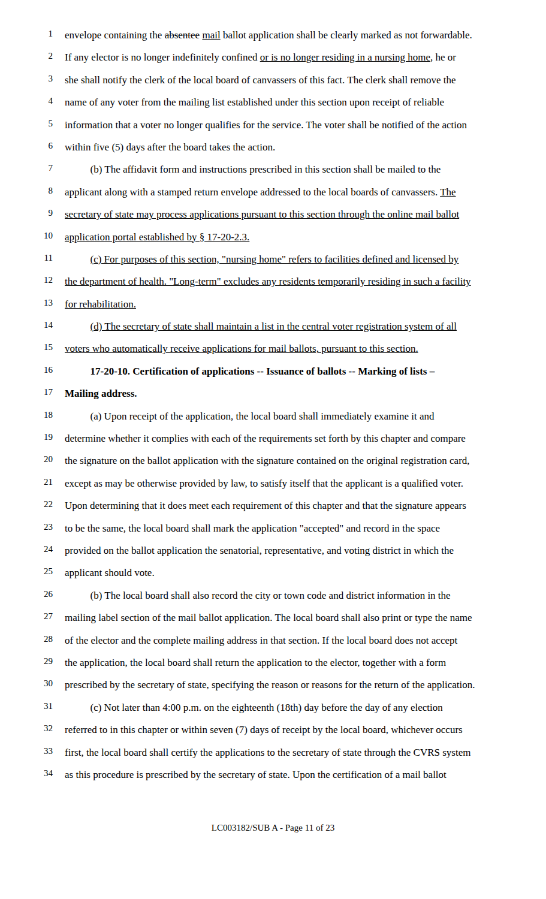envelope containing the absentee mail ballot application shall be clearly marked as not forwardable.
If any elector is no longer indefinitely confined or is no longer residing in a nursing home, he or
she shall notify the clerk of the local board of canvassers of this fact. The clerk shall remove the
name of any voter from the mailing list established under this section upon receipt of reliable
information that a voter no longer qualifies for the service. The voter shall be notified of the action
within five (5) days after the board takes the action.
(b) The affidavit form and instructions prescribed in this section shall be mailed to the
applicant along with a stamped return envelope addressed to the local boards of canvassers. The
secretary of state may process applications pursuant to this section through the online mail ballot
application portal established by § 17-20-2.3.
(c) For purposes of this section, "nursing home" refers to facilities defined and licensed by
the department of health. "Long-term" excludes any residents temporarily residing in such a facility
for rehabilitation.
(d) The secretary of state shall maintain a list in the central voter registration system of all
voters who automatically receive applications for mail ballots, pursuant to this section.
17-20-10. Certification of applications -- Issuance of ballots -- Marking of lists –
Mailing address.
(a) Upon receipt of the application, the local board shall immediately examine it and
determine whether it complies with each of the requirements set forth by this chapter and compare
the signature on the ballot application with the signature contained on the original registration card,
except as may be otherwise provided by law, to satisfy itself that the applicant is a qualified voter.
Upon determining that it does meet each requirement of this chapter and that the signature appears
to be the same, the local board shall mark the application "accepted" and record in the space
provided on the ballot application the senatorial, representative, and voting district in which the
applicant should vote.
(b) The local board shall also record the city or town code and district information in the
mailing label section of the mail ballot application. The local board shall also print or type the name
of the elector and the complete mailing address in that section. If the local board does not accept
the application, the local board shall return the application to the elector, together with a form
prescribed by the secretary of state, specifying the reason or reasons for the return of the application.
(c) Not later than 4:00 p.m. on the eighteenth (18th) day before the day of any election
referred to in this chapter or within seven (7) days of receipt by the local board, whichever occurs
first, the local board shall certify the applications to the secretary of state through the CVRS system
as this procedure is prescribed by the secretary of state. Upon the certification of a mail ballot
LC003182/SUB A - Page 11 of 23